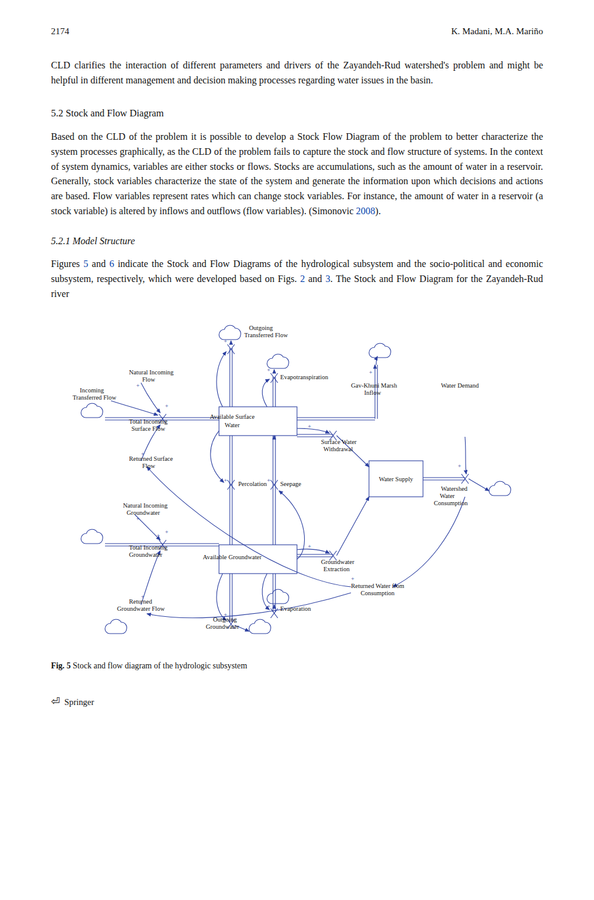2174 K. Madani, M.A. Mariño
CLD clarifies the interaction of different parameters and drivers of the Zayandeh-Rud watershed's problem and might be helpful in different management and decision making processes regarding water issues in the basin.
5.2 Stock and Flow Diagram
Based on the CLD of the problem it is possible to develop a Stock Flow Diagram of the problem to better characterize the system processes graphically, as the CLD of the problem fails to capture the stock and flow structure of systems. In the context of system dynamics, variables are either stocks or flows. Stocks are accumulations, such as the amount of water in a reservoir. Generally, stock variables characterize the state of the system and generate the information upon which decisions and actions are based. Flow variables represent rates which can change stock variables. For instance, the amount of water in a reservoir (a stock variable) is altered by inflows and outflows (flow variables). (Simonovic 2008).
5.2.1 Model Structure
Figures 5 and 6 indicate the Stock and Flow Diagrams of the hydrological subsystem and the socio-political and economic subsystem, respectively, which were developed based on Figs. 2 and 3. The Stock and Flow Diagram for the Zayandeh-Rud river
Outgoing Transferred Flow Natural Incoming Flow Incoming Transferred Flow Evapotranspiration Gav-Khuni Marsh Inflow Water Demand Available Surface Water Total Incoming Surface Flow Surface Water Withdrawal Returned Surface Flow Water Supply Watershed Water Consumption Percolation Seepage Natural Incoming Groundwater Available Groundwater Total Incoming Groundwater Groundwater Extraction Evaporation Returned Water from Consumption Returned Groundwater Flow Outgoing Groundwater + + + + + + + + + + + + + + + + + + +
Fig. 5 Stock and flow diagram of the hydrologic subsystem
⏎ Springer